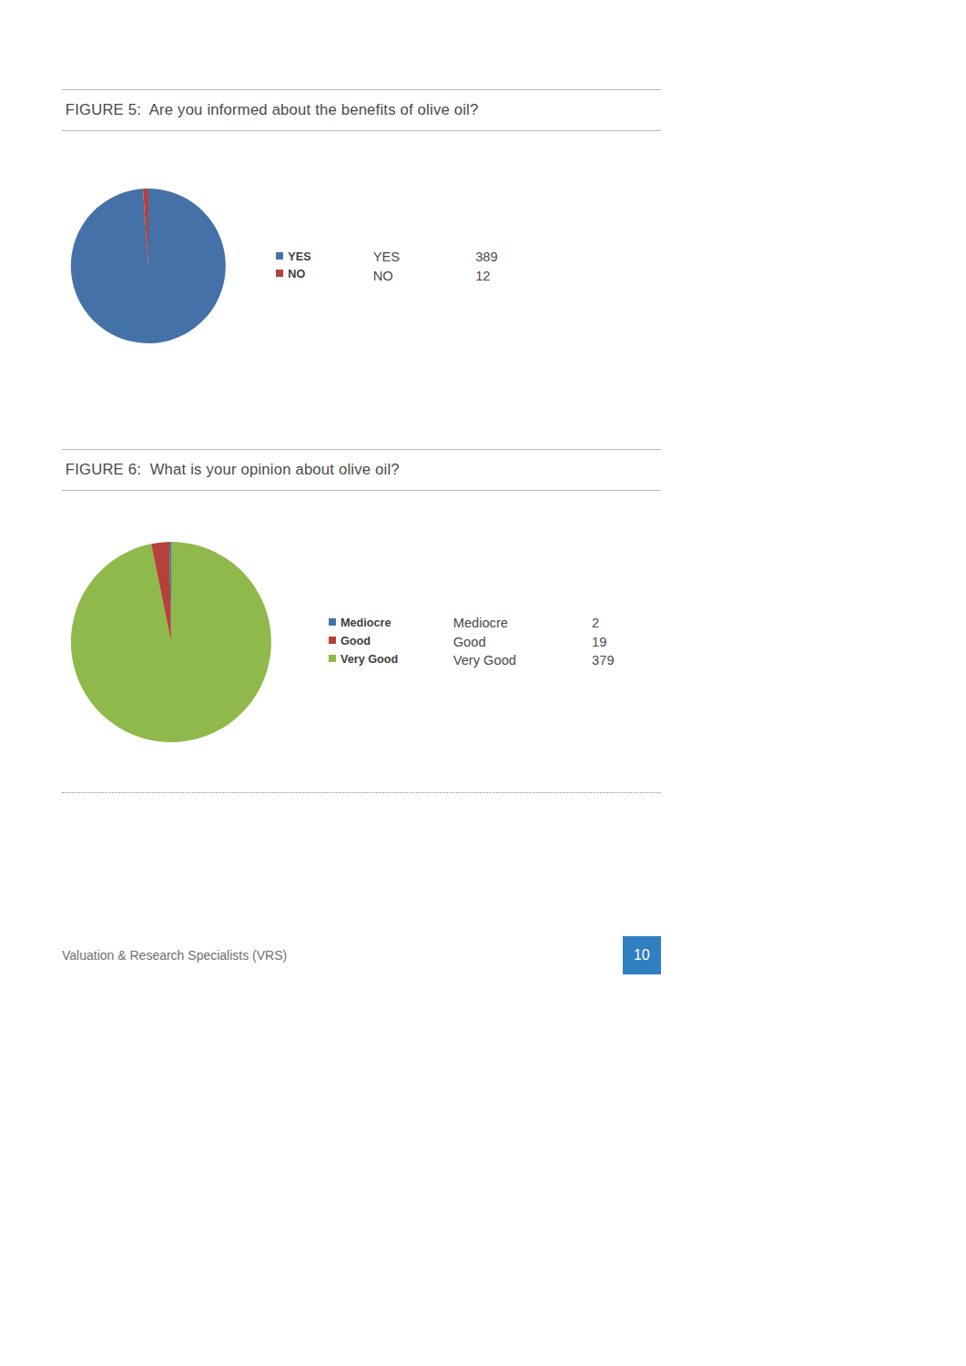FIGURE 5: Are you informed about the benefits of olive oil?
YES
NO
| YES | 389 |
| NO | 12 |
FIGURE 6: What is your opinion about olive oil?
Mediocre
Good
Very Good
| Mediocre | 2 |
| Good | 19 |
| Very Good | 379 |
Valuation & Research Specialists (VRS)
10